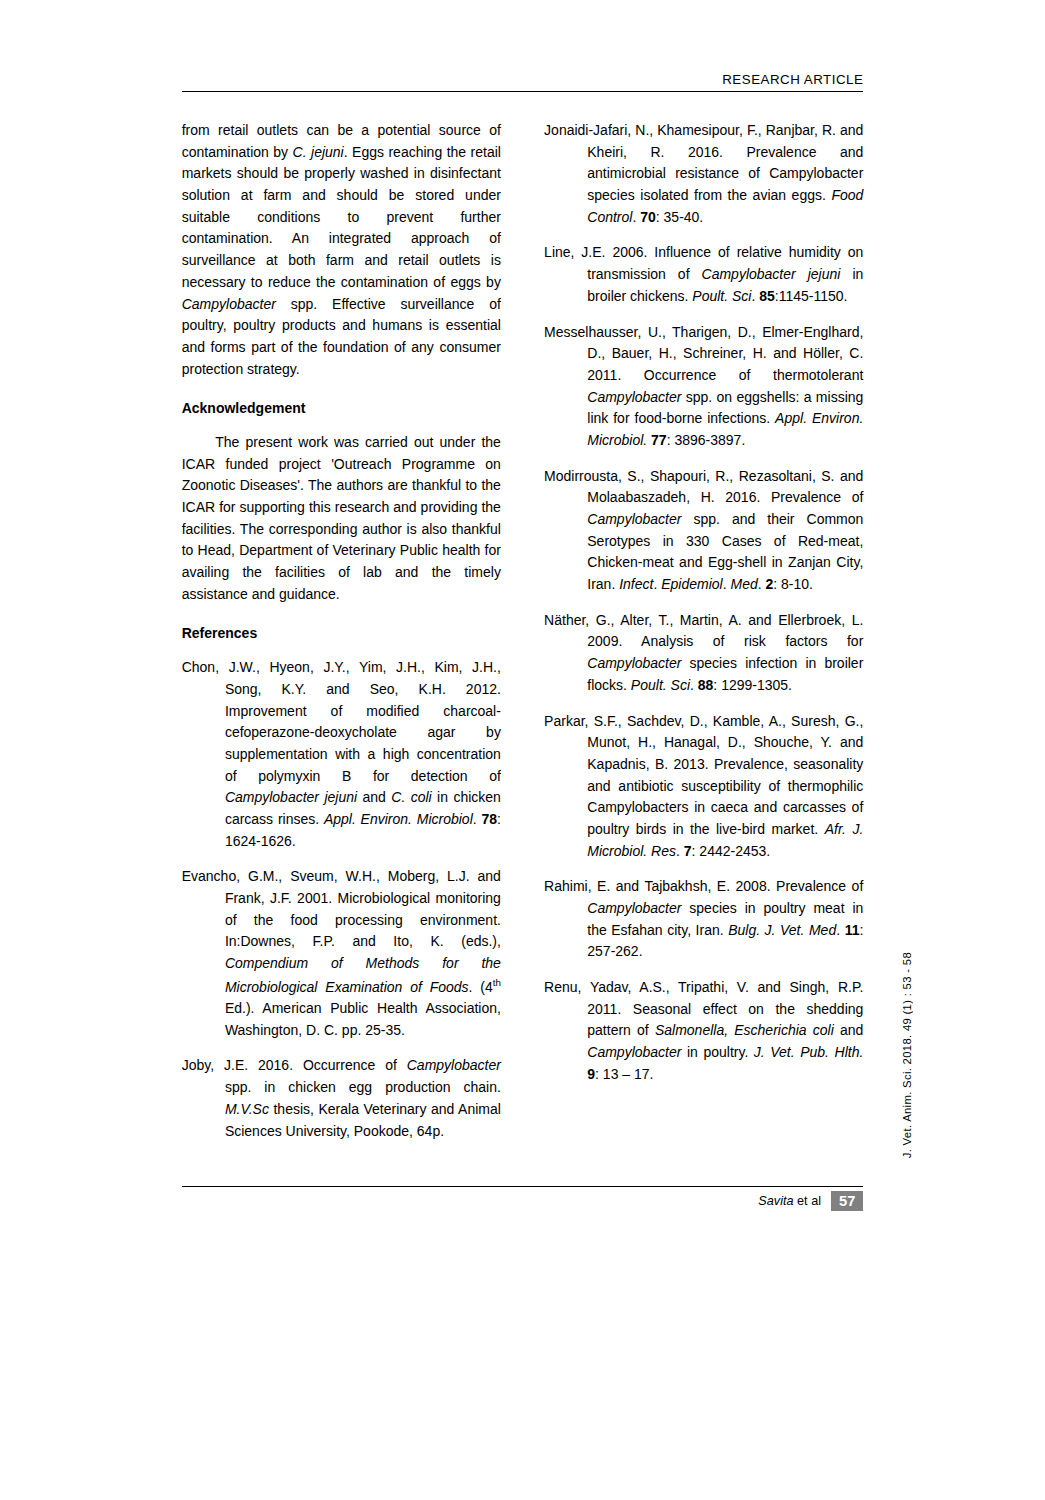RESEARCH ARTICLE
from retail outlets can be a potential source of contamination by C. jejuni. Eggs reaching the retail markets should be properly washed in disinfectant solution at farm and should be stored under suitable conditions to prevent further contamination. An integrated approach of surveillance at both farm and retail outlets is necessary to reduce the contamination of eggs by Campylobacter spp. Effective surveillance of poultry, poultry products and humans is essential and forms part of the foundation of any consumer protection strategy.
Acknowledgement
The present work was carried out under the ICAR funded project 'Outreach Programme on Zoonotic Diseases'. The authors are thankful to the ICAR for supporting this research and providing the facilities. The corresponding author is also thankful to Head, Department of Veterinary Public health for availing the facilities of lab and the timely assistance and guidance.
References
Chon, J.W., Hyeon, J.Y., Yim, J.H., Kim, J.H., Song, K.Y. and Seo, K.H. 2012. Improvement of modified charcoal-cefoperazone-deoxycholate agar by supplementation with a high concentration of polymyxin B for detection of Campylobacter jejuni and C. coli in chicken carcass rinses. Appl. Environ. Microbiol. 78: 1624-1626.
Evancho, G.M., Sveum, W.H., Moberg, L.J. and Frank, J.F. 2001. Microbiological monitoring of the food processing environment. In:Downes, F.P. and Ito, K. (eds.), Compendium of Methods for the Microbiological Examination of Foods. (4th Ed.). American Public Health Association, Washington, D. C. pp. 25-35.
Joby, J.E. 2016. Occurrence of Campylobacter spp. in chicken egg production chain. M.V.Sc thesis, Kerala Veterinary and Animal Sciences University, Pookode, 64p.
Jonaidi-Jafari, N., Khamesipour, F., Ranjbar, R. and Kheiri, R. 2016. Prevalence and antimicrobial resistance of Campylobacter species isolated from the avian eggs. Food Control. 70: 35-40.
Line, J.E. 2006. Influence of relative humidity on transmission of Campylobacter jejuni in broiler chickens. Poult. Sci. 85:1145-1150.
Messelhausser, U., Tharigen, D., Elmer-Englhard, D., Bauer, H., Schreiner, H. and Höller, C. 2011. Occurrence of thermotolerant Campylobacter spp. on eggshells: a missing link for food-borne infections. Appl. Environ. Microbiol. 77: 3896-3897.
Modirrousta, S., Shapouri, R., Rezasoltani, S. and Molaabaszadeh, H. 2016. Prevalence of Campylobacter spp. and their Common Serotypes in 330 Cases of Red-meat, Chicken-meat and Egg-shell in Zanjan City, Iran. Infect. Epidemiol. Med. 2: 8-10.
Näther, G., Alter, T., Martin, A. and Ellerbroek, L. 2009. Analysis of risk factors for Campylobacter species infection in broiler flocks. Poult. Sci. 88: 1299-1305.
Parkar, S.F., Sachdev, D., Kamble, A., Suresh, G., Munot, H., Hanagal, D., Shouche, Y. and Kapadnis, B. 2013. Prevalence, seasonality and antibiotic susceptibility of thermophilic Campylobacters in caeca and carcasses of poultry birds in the live-bird market. Afr. J. Microbiol. Res. 7: 2442-2453.
Rahimi, E. and Tajbakhsh, E. 2008. Prevalence of Campylobacter species in poultry meat in the Esfahan city, Iran. Bulg. J. Vet. Med. 11: 257-262.
Renu, Yadav, A.S., Tripathi, V. and Singh, R.P. 2011. Seasonal effect on the shedding pattern of Salmonella, Escherichia coli and Campylobacter in poultry. J. Vet. Pub. Hlth. 9: 13 – 17.
J. Vet. Anim. Sci. 2018. 49 (1) : 53 - 58
Savita et al
57